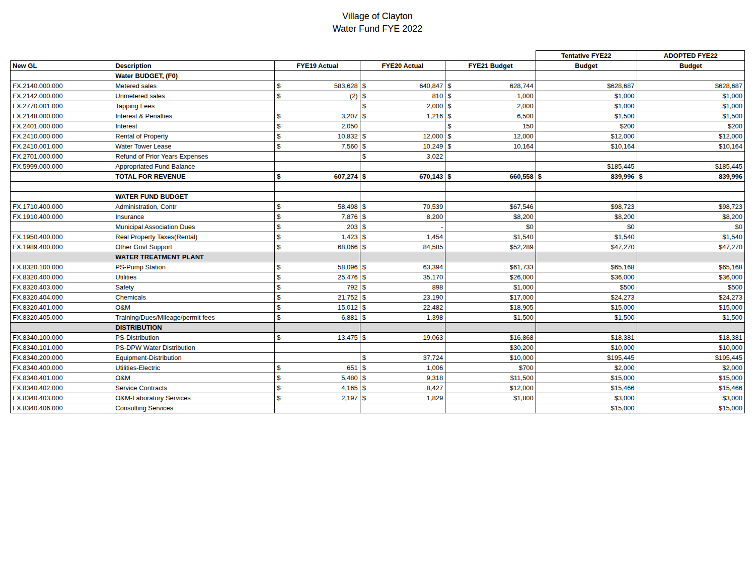Village of Clayton
Water Fund FYE 2022
| | | | | | Tentative FYE22 | ADOPTED FYE22 |
| --- | --- | --- | --- | --- | --- | --- |
| New GL | Description | FYE19 Actual | FYE20 Actual | FYE21 Budget | Budget | Budget |
| | Water BUDGET, (F0) | | | | | |
| FX.2140.000.000 | Metered sales | $ 583,628 | $ 640,847 | $ 628,744 | $628,687 | $628,687 |
| FX.2142.000.000 | Unmetered sales | $ (2) | $ 810 | $ 1,000 | $1,000 | $1,000 |
| FX.2770.001.000 | Tapping Fees | | $ 2,000 | $ 2,000 | $1,000 | $1,000 |
| FX.2148.000.000 | Interest & Penalties | $ 3,207 | $ 1,216 | $ 6,500 | $1,500 | $1,500 |
| FX.2401.000.000 | Interest | $ 2,050 | | $ 150 | $200 | $200 |
| FX.2410.000.000 | Rental of Property | $ 10,832 | $ 12,000 | $ 12,000 | $12,000 | $12,000 |
| FX.2410.001.000 | Water Tower Lease | $ 7,560 | $ 10,249 | $ 10,164 | $10,164 | $10,164 |
| FX.2701.000.000 | Refund of Prior Years Expenses | | $ 3,022 | | | |
| FX.5999.000.000 | Appropriated Fund Balance | | | | $185,445 | $185,445 |
| | TOTAL FOR REVENUE | $ 607,274 | $ 670,143 | $ 660,558 | $ 839,996 | $ 839,996 |
| | WATER FUND BUDGET | | | | | |
| FX.1710.400.000 | Administration, Contr | $ 58,498 | $ 70,539 | $67,546 | $98,723 | $98,723 |
| FX.1910.400.000 | Insurance | $ 7,876 | $ 8,200 | $8,200 | $8,200 | $8,200 |
| | Municipal Association Dues | $ 203 | $ - | $0 | $0 | $0 |
| FX.1950.400.000 | Real Property Taxes(Rental) | $ 1,423 | $ 1,454 | $1,540 | $1,540 | $1,540 |
| FX.1989.400.000 | Other Govt Support | $ 68,066 | $ 84,585 | $52,289 | $47,270 | $47,270 |
| | WATER TREATMENT PLANT | | | | | |
| FX.8320.100.000 | PS-Pump Station | $ 58,096 | $ 63,394 | $61,733 | $65,168 | $65,168 |
| FX.8320.400.000 | Utilities | $ 25,476 | $ 35,170 | $26,000 | $36,000 | $36,000 |
| FX.8320.403.000 | Safety | $ 792 | $ 898 | $1,000 | $500 | $500 |
| FX.8320.404.000 | Chemicals | $ 21,752 | $ 23,190 | $17,000 | $24,273 | $24,273 |
| FX.8320.401.000 | O&M | $ 15,012 | $ 22,482 | $18,905 | $15,000 | $15,000 |
| FX.8320.405.000 | Training/Dues/Mileage/permit fees | $ 6,881 | $ 1,398 | $1,500 | $1,500 | $1,500 |
| | DISTRIBUTION | | | | | |
| FX.8340.100.000 | PS-Distribution | $ 13,475 | $ 19,063 | $16,868 | $18,381 | $18,381 |
| FX.8340.101.000 | PS-DPW Water Distribution | | | $30,200 | $10,000 | $10,000 |
| FX.8340.200.000 | Equipment-Distribution | | $ 37,724 | $10,000 | $195,445 | $195,445 |
| FX.8340.400.000 | Utilities-Electric | $ 651 | $ 1,006 | $700 | $2,000 | $2,000 |
| FX.8340.401.000 | O&M | $ 5,480 | $ 9,318 | $11,500 | $15,000 | $15,000 |
| FX.8340.402.000 | Service Contracts | $ 4,165 | $ 8,427 | $12,000 | $15,466 | $15,466 |
| FX.8340.403.000 | O&M-Laboratory Services | $ 2,197 | $ 1,829 | $1,800 | $3,000 | $3,000 |
| FX.8340.406.000 | Consulting Services | | | | $15,000 | $15,000 |